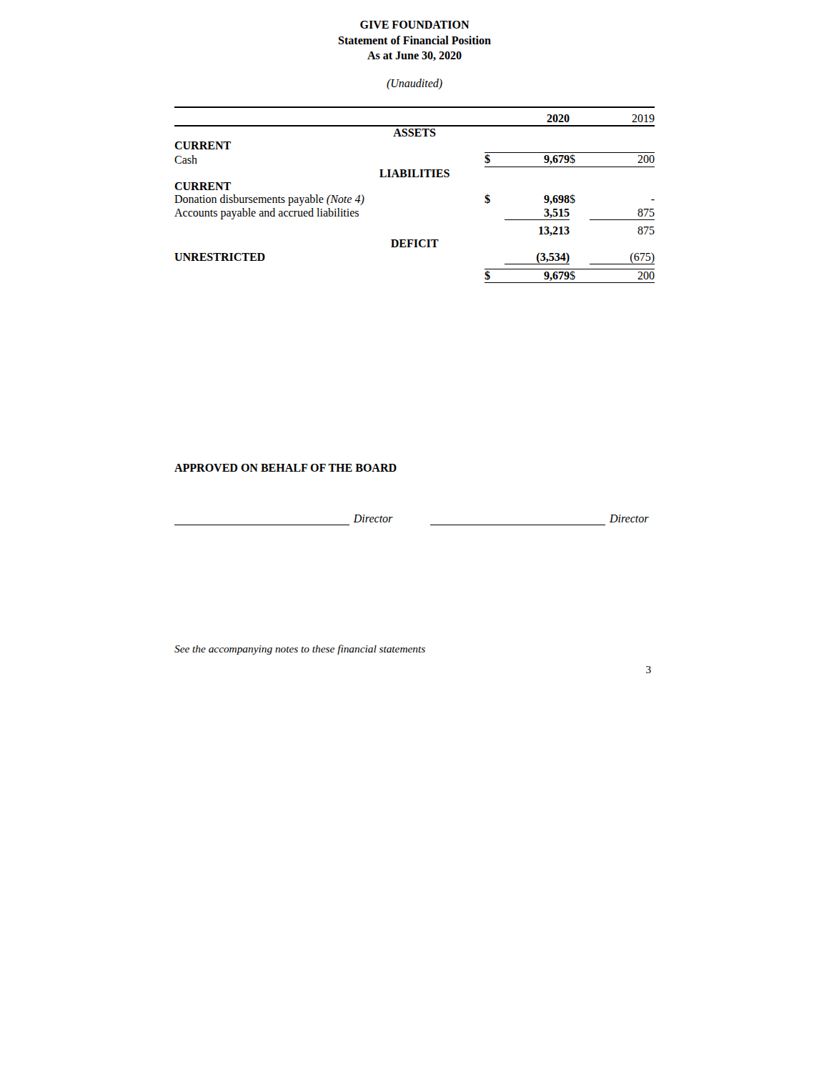GIVE FOUNDATION
Statement of Financial Position
As at June 30, 2020
(Unaudited)
| | | | 2020 | | 2019 |
| ASSETS |
| CURRENT | | | | | |
| Cash | | $ | 9,679 | $ | 200 |
| LIABILITIES |
| CURRENT | | | | | |
| Donation disbursements payable (Note 4) | | $ | 9,698 | $ | - |
| Accounts payable and accrued liabilities | | | 3,515 | | 875 |
| | | | 13,213 | | 875 |
| DEFICIT |
| UNRESTRICTED | | | (3,534) | | (675) |
| | | $ | 9,679 | $ | 200 |
APPROVED ON BEHALF OF THE BOARD
Director
Director
See the accompanying notes to these financial statements
3